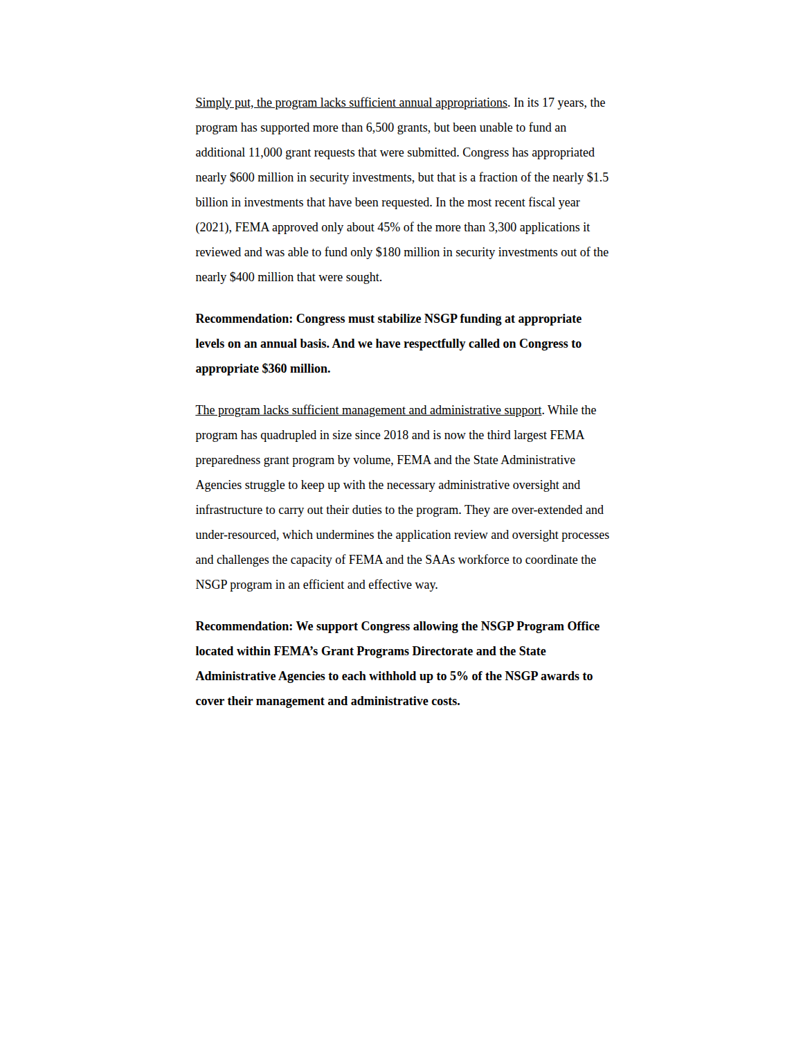Simply put, the program lacks sufficient annual appropriations. In its 17 years, the program has supported more than 6,500 grants, but been unable to fund an additional 11,000 grant requests that were submitted. Congress has appropriated nearly $600 million in security investments, but that is a fraction of the nearly $1.5 billion in investments that have been requested. In the most recent fiscal year (2021), FEMA approved only about 45% of the more than 3,300 applications it reviewed and was able to fund only $180 million in security investments out of the nearly $400 million that were sought.
Recommendation: Congress must stabilize NSGP funding at appropriate levels on an annual basis. And we have respectfully called on Congress to appropriate $360 million.
The program lacks sufficient management and administrative support. While the program has quadrupled in size since 2018 and is now the third largest FEMA preparedness grant program by volume, FEMA and the State Administrative Agencies struggle to keep up with the necessary administrative oversight and infrastructure to carry out their duties to the program. They are over-extended and under-resourced, which undermines the application review and oversight processes and challenges the capacity of FEMA and the SAAs workforce to coordinate the NSGP program in an efficient and effective way.
Recommendation: We support Congress allowing the NSGP Program Office located within FEMA’s Grant Programs Directorate and the State Administrative Agencies to each withhold up to 5% of the NSGP awards to cover their management and administrative costs.